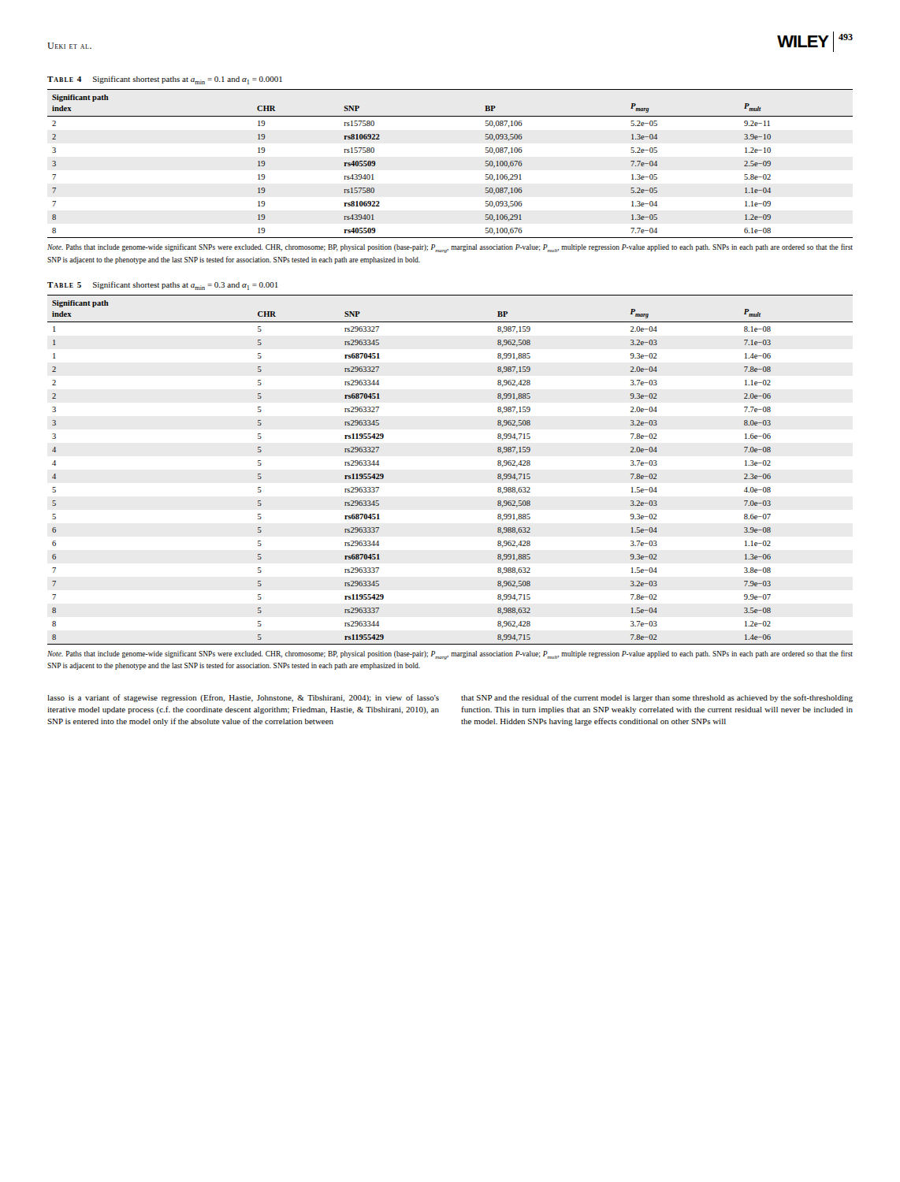Ueki et al.
WILEY
493
Table 4 Significant shortest paths at amin = 0.1 and α1 = 0.0001
| Significant path | | | | | |
| --- | --- | --- | --- | --- | --- |
| index | CHR | SNP | BP | P marg | P mult |
| 2 | 19 | rs157580 | 50,087,106 | 5.2e−05 | 9.2e−11 |
| 2 | 19 | rs8106922 | 50,093,506 | 1.3e−04 | 3.9e−10 |
| 3 | 19 | rs157580 | 50,087,106 | 5.2e−05 | 1.2e−10 |
| 3 | 19 | rs405509 | 50,100,676 | 7.7e−04 | 2.5e−09 |
| 7 | 19 | rs439401 | 50,106,291 | 1.3e−05 | 5.8e−02 |
| 7 | 19 | rs157580 | 50,087,106 | 5.2e−05 | 1.1e−04 |
| 7 | 19 | rs8106922 | 50,093,506 | 1.3e−04 | 1.1e−09 |
| 8 | 19 | rs439401 | 50,106,291 | 1.3e−05 | 1.2e−09 |
| 8 | 19 | rs405509 | 50,100,676 | 7.7e−04 | 6.1e−08 |
Note. Paths that include genome-wide significant SNPs were excluded. CHR, chromosome; BP, physical position (base-pair); Pmarg, marginal association P-value; Pmult, multiple regression P-value applied to each path. SNPs in each path are ordered so that the first SNP is adjacent to the phenotype and the last SNP is tested for association. SNPs tested in each path are emphasized in bold.
Table 5 Significant shortest paths at amin = 0.3 and α1 = 0.001
| Significant path | | | | | |
| --- | --- | --- | --- | --- | --- |
| index | CHR | SNP | BP | P marg | P mult |
| 1 | 5 | rs2963327 | 8,987,159 | 2.0e−04 | 8.1e−08 |
| 1 | 5 | rs2963345 | 8,962,508 | 3.2e−03 | 7.1e−03 |
| 1 | 5 | rs6870451 | 8,991,885 | 9.3e−02 | 1.4e−06 |
| 2 | 5 | rs2963327 | 8,987,159 | 2.0e−04 | 7.8e−08 |
| 2 | 5 | rs2963344 | 8,962,428 | 3.7e−03 | 1.1e−02 |
| 2 | 5 | rs6870451 | 8,991,885 | 9.3e−02 | 2.0e−06 |
| 3 | 5 | rs2963327 | 8,987,159 | 2.0e−04 | 7.7e−08 |
| 3 | 5 | rs2963345 | 8,962,508 | 3.2e−03 | 8.0e−03 |
| 3 | 5 | rs11955429 | 8,994,715 | 7.8e−02 | 1.6e−06 |
| 4 | 5 | rs2963327 | 8,987,159 | 2.0e−04 | 7.0e−08 |
| 4 | 5 | rs2963344 | 8,962,428 | 3.7e−03 | 1.3e−02 |
| 4 | 5 | rs11955429 | 8,994,715 | 7.8e−02 | 2.3e−06 |
| 5 | 5 | rs2963337 | 8,988,632 | 1.5e−04 | 4.0e−08 |
| 5 | 5 | rs2963345 | 8,962,508 | 3.2e−03 | 7.0e−03 |
| 5 | 5 | rs6870451 | 8,991,885 | 9.3e−02 | 8.6e−07 |
| 6 | 5 | rs2963337 | 8,988,632 | 1.5e−04 | 3.9e−08 |
| 6 | 5 | rs2963344 | 8,962,428 | 3.7e−03 | 1.1e−02 |
| 6 | 5 | rs6870451 | 8,991,885 | 9.3e−02 | 1.3e−06 |
| 7 | 5 | rs2963337 | 8,988,632 | 1.5e−04 | 3.8e−08 |
| 7 | 5 | rs2963345 | 8,962,508 | 3.2e−03 | 7.9e−03 |
| 7 | 5 | rs11955429 | 8,994,715 | 7.8e−02 | 9.9e−07 |
| 8 | 5 | rs2963337 | 8,988,632 | 1.5e−04 | 3.5e−08 |
| 8 | 5 | rs2963344 | 8,962,428 | 3.7e−03 | 1.2e−02 |
| 8 | 5 | rs11955429 | 8,994,715 | 7.8e−02 | 1.4e−06 |
Note. Paths that include genome-wide significant SNPs were excluded. CHR, chromosome; BP, physical position (base-pair); Pmarg, marginal association P-value; Pmult, multiple regression P-value applied to each path. SNPs in each path are ordered so that the first SNP is adjacent to the phenotype and the last SNP is tested for association. SNPs tested in each path are emphasized in bold.
lasso is a variant of stagewise regression (Efron, Hastie, Johnstone, & Tibshirani, 2004); in view of lasso's iterative model update process (c.f. the coordinate descent algorithm; Friedman, Hastie, & Tibshirani, 2010), an SNP is entered into the model only if the absolute value of the correlation between
that SNP and the residual of the current model is larger than some threshold as achieved by the soft-thresholding function. This in turn implies that an SNP weakly correlated with the current residual will never be included in the model. Hidden SNPs having large effects conditional on other SNPs will